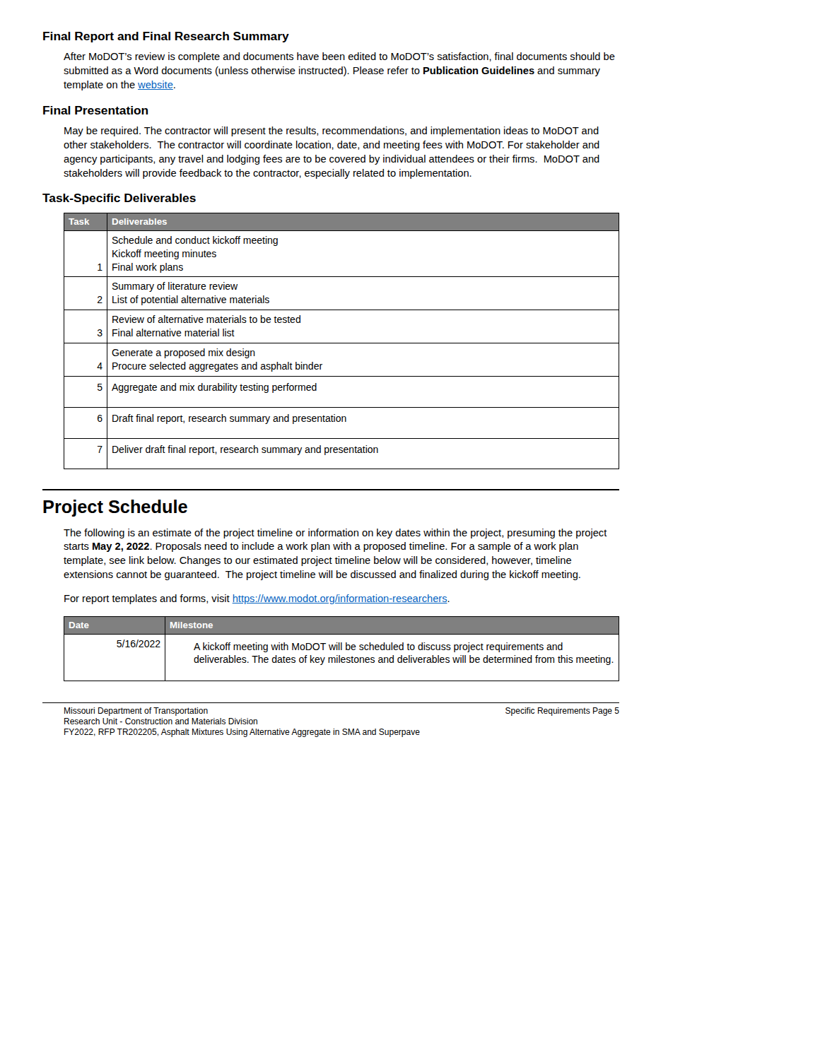Final Report and Final Research Summary
After MoDOT’s review is complete and documents have been edited to MoDOT’s satisfaction, final documents should be submitted as a Word documents (unless otherwise instructed). Please refer to Publication Guidelines and summary template on the website.
Final Presentation
May be required. The contractor will present the results, recommendations, and implementation ideas to MoDOT and other stakeholders. The contractor will coordinate location, date, and meeting fees with MoDOT. For stakeholder and agency participants, any travel and lodging fees are to be covered by individual attendees or their firms. MoDOT and stakeholders will provide feedback to the contractor, especially related to implementation.
Task-Specific Deliverables
| Task | Deliverables |
| --- | --- |
| 1 | Schedule and conduct kickoff meeting Kickoff meeting minutes Final work plans |
| 2 | Summary of literature review List of potential alternative materials |
| 3 | Review of alternative materials to be tested Final alternative material list |
| 4 | Generate a proposed mix design Procure selected aggregates and asphalt binder |
| 5 | Aggregate and mix durability testing performed |
| 6 | Draft final report, research summary and presentation |
| 7 | Deliver draft final report, research summary and presentation |
Project Schedule
The following is an estimate of the project timeline or information on key dates within the project, presuming the project starts May 2, 2022. Proposals need to include a work plan with a proposed timeline. For a sample of a work plan template, see link below. Changes to our estimated project timeline below will be considered, however, timeline extensions cannot be guaranteed. The project timeline will be discussed and finalized during the kickoff meeting.
For report templates and forms, visit https://www.modot.org/information-researchers.
| Date | Milestone |
| --- | --- |
| 5/16/2022 | A kickoff meeting with MoDOT will be scheduled to discuss project requirements and deliverables. The dates of key milestones and deliverables will be determined from this meeting. |
Specific Requirements Page 5
Missouri Department of Transportation
Research Unit - Construction and Materials Division
FY2022, RFP TR202205, Asphalt Mixtures Using Alternative Aggregate in SMA and Superpave